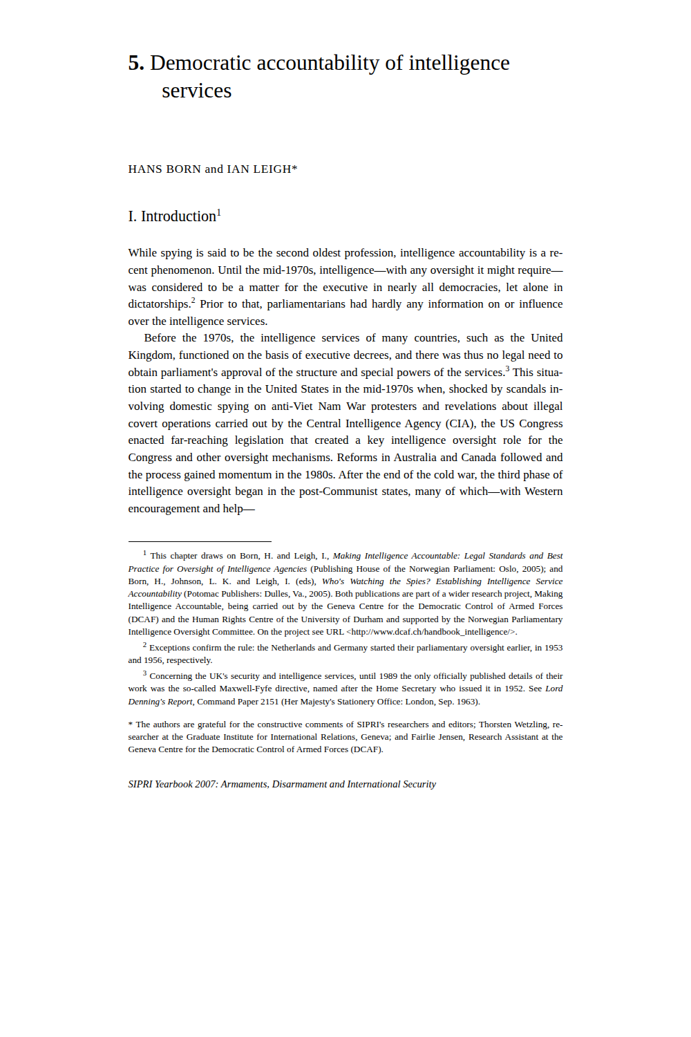5. Democratic accountability of intelligence services
HANS BORN and IAN LEIGH*
I. Introduction1
While spying is said to be the second oldest profession, intelligence accountability is a recent phenomenon. Until the mid-1970s, intelligence—with any oversight it might require—was considered to be a matter for the executive in nearly all democracies, let alone in dictatorships.2 Prior to that, parliamentarians had hardly any information on or influence over the intelligence services.
Before the 1970s, the intelligence services of many countries, such as the United Kingdom, functioned on the basis of executive decrees, and there was thus no legal need to obtain parliament's approval of the structure and special powers of the services.3 This situation started to change in the United States in the mid-1970s when, shocked by scandals involving domestic spying on anti-Viet Nam War protesters and revelations about illegal covert operations carried out by the Central Intelligence Agency (CIA), the US Congress enacted far-reaching legislation that created a key intelligence oversight role for the Congress and other oversight mechanisms. Reforms in Australia and Canada followed and the process gained momentum in the 1980s. After the end of the cold war, the third phase of intelligence oversight began in the post-Communist states, many of which—with Western encouragement and help—
1 This chapter draws on Born, H. and Leigh, I., Making Intelligence Accountable: Legal Standards and Best Practice for Oversight of Intelligence Agencies (Publishing House of the Norwegian Parliament: Oslo, 2005); and Born, H., Johnson, L. K. and Leigh, I. (eds), Who's Watching the Spies? Establishing Intelligence Service Accountability (Potomac Publishers: Dulles, Va., 2005). Both publications are part of a wider research project, Making Intelligence Accountable, being carried out by the Geneva Centre for the Democratic Control of Armed Forces (DCAF) and the Human Rights Centre of the University of Durham and supported by the Norwegian Parliamentary Intelligence Oversight Committee. On the project see URL <http://www.dcaf.ch/handbook_intelligence/>.
2 Exceptions confirm the rule: the Netherlands and Germany started their parliamentary oversight earlier, in 1953 and 1956, respectively.
3 Concerning the UK's security and intelligence services, until 1989 the only officially published details of their work was the so-called Maxwell-Fyfe directive, named after the Home Secretary who issued it in 1952. See Lord Denning's Report, Command Paper 2151 (Her Majesty's Stationery Office: London, Sep. 1963).
* The authors are grateful for the constructive comments of SIPRI's researchers and editors; Thorsten Wetzling, researcher at the Graduate Institute for International Relations, Geneva; and Fairlie Jensen, Research Assistant at the Geneva Centre for the Democratic Control of Armed Forces (DCAF).
SIPRI Yearbook 2007: Armaments, Disarmament and International Security